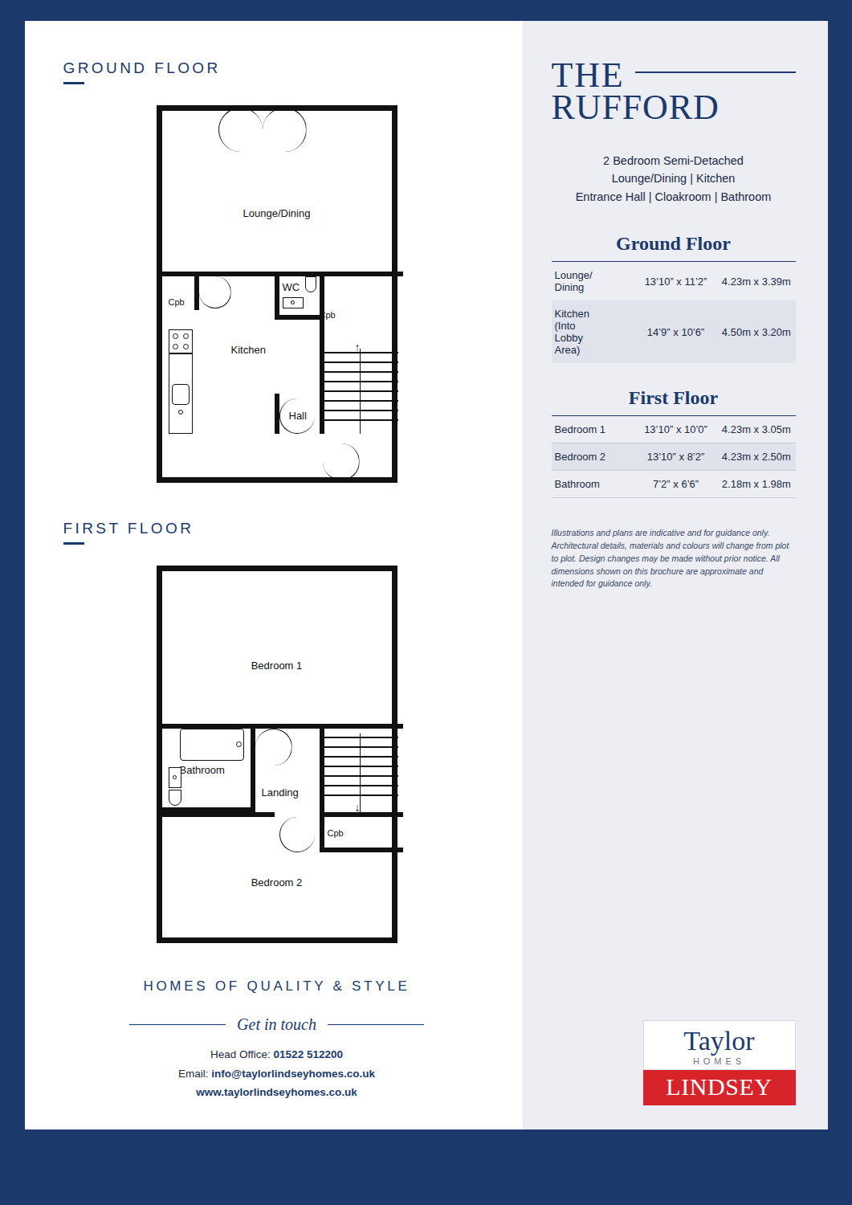Ground Floor
Lounge/Dining
Cpb
WC
Cpb
Kitchen
↑
Hall
First Floor
Bedroom 1
Bathroom
Landing
↓
Cpb
Bedroom 2
THE
RUFFORD
2 Bedroom Semi-Detached
Lounge/Dining | Kitchen
Entrance Hall | Cloakroom | Bathroom
Ground Floor
| Lounge/ Dining | 13’10” x 11’2” | 4.23m x 3.39m |
| Kitchen (Into Lobby Area) | 14’9” x 10’6” | 4.50m x 3.20m |
First Floor
| Bedroom 1 | 13’10” x 10’0” | 4.23m x 3.05m |
| Bedroom 2 | 13’10” x 8’2” | 4.23m x 2.50m |
| Bathroom | 7’2” x 6’6” | 2.18m x 1.98m |
Illustrations and plans are indicative and for guidance only. Architectural details, materials and colours will change from plot to plot. Design changes may be made without prior notice. All dimensions shown on this brochure are approximate and intended for guidance only.
Taylor
HOMES
LINDSEY
HOMES OF QUALITY & STYLE
Get in touch
Head Office: 01522 512200
Email: info@taylorlindseyhomes.co.uk
www.taylorlindseyhomes.co.uk